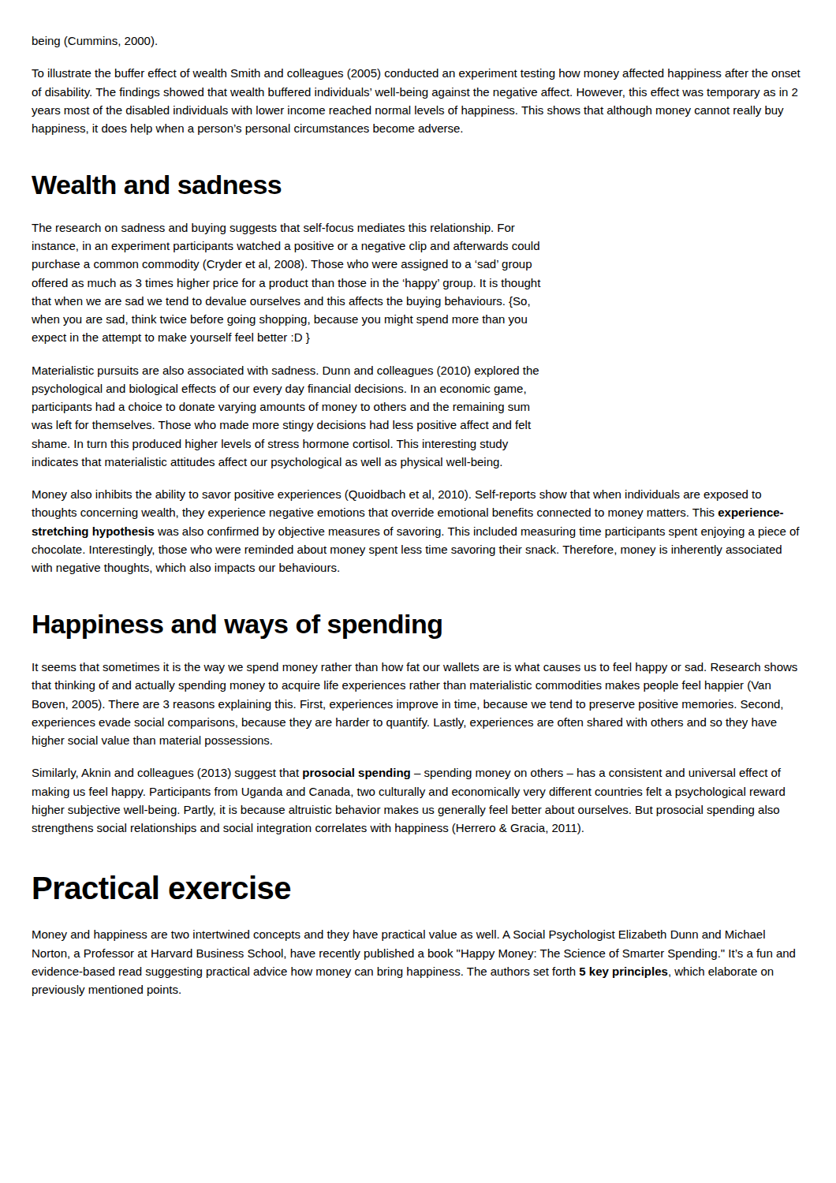being (Cummins, 2000).
To illustrate the buffer effect of wealth Smith and colleagues (2005) conducted an experiment testing how money affected happiness after the onset of disability. The findings showed that wealth buffered individuals’ well-being against the negative affect. However, this effect was temporary as in 2 years most of the disabled individuals with lower income reached normal levels of happiness. This shows that although money cannot really buy happiness, it does help when a person’s personal circumstances become adverse.
Wealth and sadness
The research on sadness and buying suggests that self-focus mediates this relationship. For instance, in an experiment participants watched a positive or a negative clip and afterwards could purchase a common commodity (Cryder et al, 2008). Those who were assigned to a ‘sad’ group offered as much as 3 times higher price for a product than those in the ‘happy’ group. It is thought that when we are sad we tend to devalue ourselves and this affects the buying behaviours. {So, when you are sad, think twice before going shopping, because you might spend more than you expect in the attempt to make yourself feel better :D }
Materialistic pursuits are also associated with sadness. Dunn and colleagues (2010) explored the psychological and biological effects of our every day financial decisions. In an economic game, participants had a choice to donate varying amounts of money to others and the remaining sum was left for themselves. Those who made more stingy decisions had less positive affect and felt shame. In turn this produced higher levels of stress hormone cortisol. This interesting study indicates that materialistic attitudes affect our psychological as well as physical well-being.
Money also inhibits the ability to savor positive experiences (Quoidbach et al, 2010). Self-reports show that when individuals are exposed to thoughts concerning wealth, they experience negative emotions that override emotional benefits connected to money matters. This experience-stretching hypothesis was also confirmed by objective measures of savoring. This included measuring time participants spent enjoying a piece of chocolate. Interestingly, those who were reminded about money spent less time savoring their snack. Therefore, money is inherently associated with negative thoughts, which also impacts our behaviours.
Happiness and ways of spending
It seems that sometimes it is the way we spend money rather than how fat our wallets are is what causes us to feel happy or sad. Research shows that thinking of and actually spending money to acquire life experiences rather than materialistic commodities makes people feel happier (Van Boven, 2005). There are 3 reasons explaining this. First, experiences improve in time, because we tend to preserve positive memories. Second, experiences evade social comparisons, because they are harder to quantify. Lastly, experiences are often shared with others and so they have higher social value than material possessions.
Similarly, Aknin and colleagues (2013) suggest that prosocial spending – spending money on others – has a consistent and universal effect of making us feel happy. Participants from Uganda and Canada, two culturally and economically very different countries felt a psychological reward higher subjective well-being. Partly, it is because altruistic behavior makes us generally feel better about ourselves. But prosocial spending also strengthens social relationships and social integration correlates with happiness (Herrero & Gracia, 2011).
Practical exercise
Money and happiness are two intertwined concepts and they have practical value as well. A Social Psychologist Elizabeth Dunn and Michael Norton, a Professor at Harvard Business School, have recently published a book "Happy Money: The Science of Smarter Spending." It’s a fun and evidence-based read suggesting practical advice how money can bring happiness. The authors set forth 5 key principles, which elaborate on previously mentioned points.